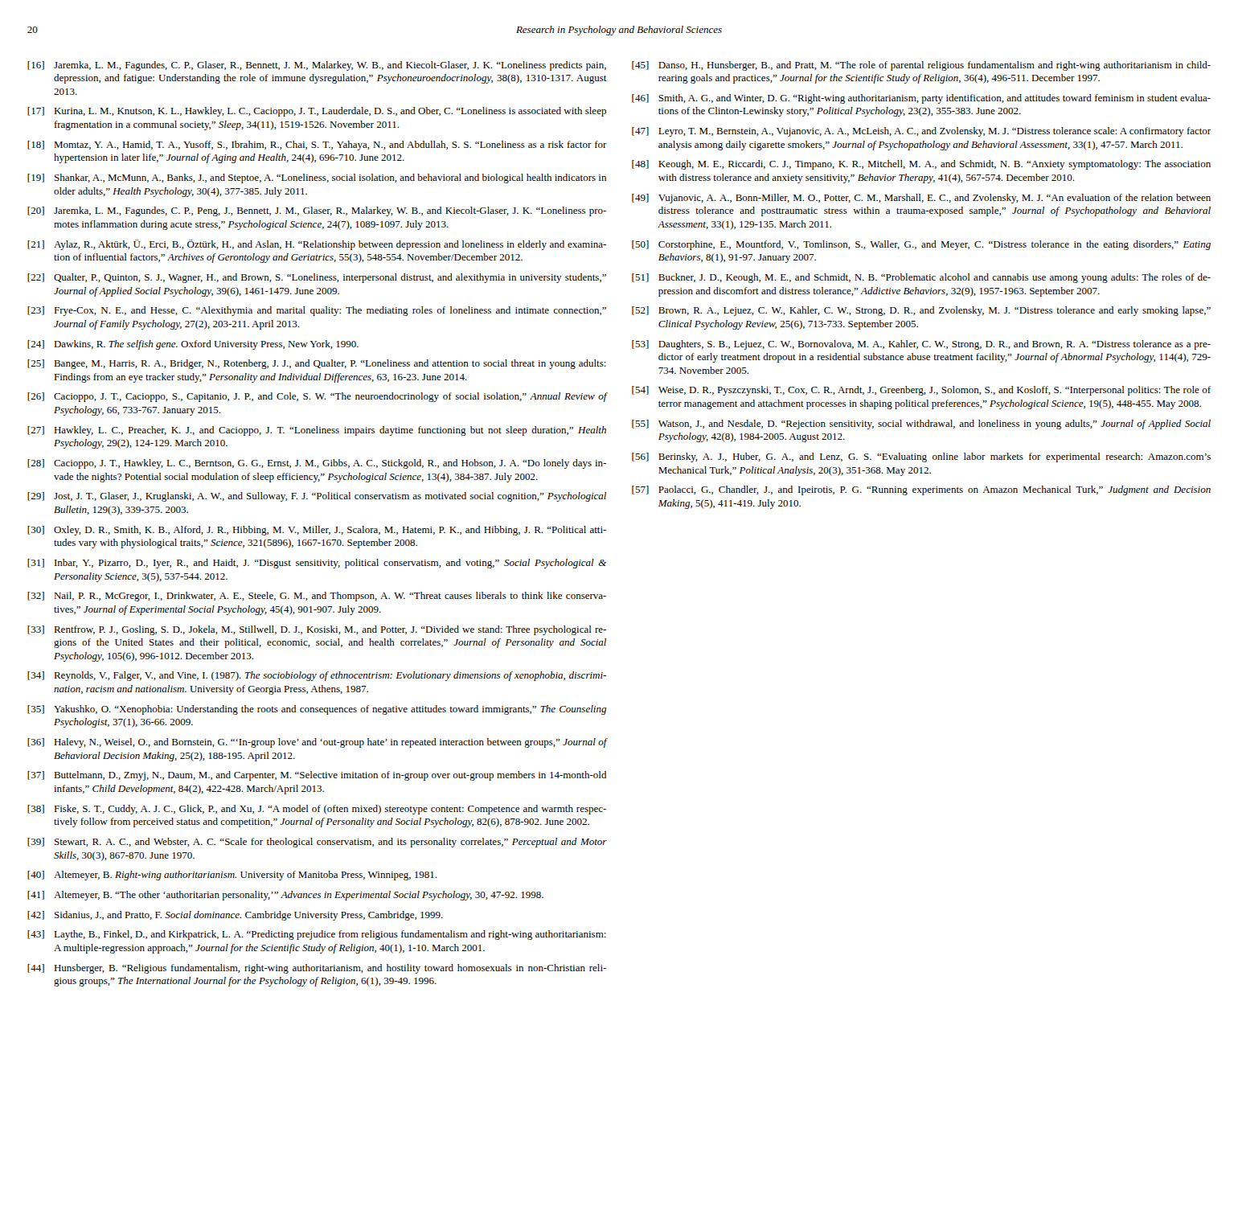20 Research in Psychology and Behavioral Sciences
[16] Jaremka, L. M., Fagundes, C. P., Glaser, R., Bennett, J. M., Malarkey, W. B., and Kiecolt-Glaser, J. K. “Loneliness predicts pain, depression, and fatigue: Understanding the role of immune dysregulation,” Psychoneuroendocrinology, 38(8), 1310-1317. August 2013.
[17] Kurina, L. M., Knutson, K. L., Hawkley, L. C., Cacioppo, J. T., Lauderdale, D. S., and Ober, C. “Loneliness is associated with sleep fragmentation in a communal society,” Sleep, 34(11), 1519-1526. November 2011.
[18] Momtaz, Y. A., Hamid, T. A., Yusoff, S., Ibrahim, R., Chai, S. T., Yahaya, N., and Abdullah, S. S. “Loneliness as a risk factor for hypertension in later life,” Journal of Aging and Health, 24(4), 696-710. June 2012.
[19] Shankar, A., McMunn, A., Banks, J., and Steptoe, A. “Loneliness, social isolation, and behavioral and biological health indicators in older adults,” Health Psychology, 30(4), 377-385. July 2011.
[20] Jaremka, L. M., Fagundes, C. P., Peng, J., Bennett, J. M., Glaser, R., Malarkey, W. B., and Kiecolt-Glaser, J. K. “Loneliness promotes inflammation during acute stress,” Psychological Science, 24(7), 1089-1097. July 2013.
[21] Aylaz, R., Aktürk, Ü., Erci, B., Öztürk, H., and Aslan, H. “Relationship between depression and loneliness in elderly and examination of influential factors,” Archives of Gerontology and Geriatrics, 55(3), 548-554. November/December 2012.
[22] Qualter, P., Quinton, S. J., Wagner, H., and Brown, S. “Loneliness, interpersonal distrust, and alexithymia in university students,” Journal of Applied Social Psychology, 39(6), 1461-1479. June 2009.
[23] Frye-Cox, N. E., and Hesse, C. “Alexithymia and marital quality: The mediating roles of loneliness and intimate connection,” Journal of Family Psychology, 27(2), 203-211. April 2013.
[24] Dawkins, R. The selfish gene. Oxford University Press, New York, 1990.
[25] Bangee, M., Harris, R. A., Bridger, N., Rotenberg, J. J., and Qualter, P. “Loneliness and attention to social threat in young adults: Findings from an eye tracker study,” Personality and Individual Differences, 63, 16-23. June 2014.
[26] Cacioppo, J. T., Cacioppo, S., Capitanio, J. P., and Cole, S. W. “The neuroendocrinology of social isolation,” Annual Review of Psychology, 66, 733-767. January 2015.
[27] Hawkley, L. C., Preacher, K. J., and Cacioppo, J. T. “Loneliness impairs daytime functioning but not sleep duration,” Health Psychology, 29(2), 124-129. March 2010.
[28] Cacioppo, J. T., Hawkley, L. C., Berntson, G. G., Ernst, J. M., Gibbs, A. C., Stickgold, R., and Hobson, J. A. “Do lonely days invade the nights? Potential social modulation of sleep efficiency,” Psychological Science, 13(4), 384-387. July 2002.
[29] Jost, J. T., Glaser, J., Kruglanski, A. W., and Sulloway, F. J. “Political conservatism as motivated social cognition,” Psychological Bulletin, 129(3), 339-375. 2003.
[30] Oxley, D. R., Smith, K. B., Alford, J. R., Hibbing, M. V., Miller, J., Scalora, M., Hatemi, P. K., and Hibbing, J. R. “Political attitudes vary with physiological traits,” Science, 321(5896), 1667-1670. September 2008.
[31] Inbar, Y., Pizarro, D., Iyer, R., and Haidt, J. “Disgust sensitivity, political conservatism, and voting,” Social Psychological & Personality Science, 3(5), 537-544. 2012.
[32] Nail, P. R., McGregor, I., Drinkwater, A. E., Steele, G. M., and Thompson, A. W. “Threat causes liberals to think like conservatives,” Journal of Experimental Social Psychology, 45(4), 901-907. July 2009.
[33] Rentfrow, P. J., Gosling, S. D., Jokela, M., Stillwell, D. J., Kosiski, M., and Potter, J. “Divided we stand: Three psychological regions of the United States and their political, economic, social, and health correlates,” Journal of Personality and Social Psychology, 105(6), 996-1012. December 2013.
[34] Reynolds, V., Falger, V., and Vine, I. (1987). The sociobiology of ethnocentrism: Evolutionary dimensions of xenophobia, discrimination, racism and nationalism. University of Georgia Press, Athens, 1987.
[35] Yakushko, O. “Xenophobia: Understanding the roots and consequences of negative attitudes toward immigrants,” The Counseling Psychologist, 37(1), 36-66. 2009.
[36] Halevy, N., Weisel, O., and Bornstein, G. “‘In-group love’ and ‘out-group hate’ in repeated interaction between groups,” Journal of Behavioral Decision Making, 25(2), 188-195. April 2012.
[37] Buttelmann, D., Zmyj, N., Daum, M., and Carpenter, M. “Selective imitation of in-group over out-group members in 14-month-old infants,” Child Development, 84(2), 422-428. March/April 2013.
[38] Fiske, S. T., Cuddy, A. J. C., Glick, P., and Xu, J. “A model of (often mixed) stereotype content: Competence and warmth respectively follow from perceived status and competition,” Journal of Personality and Social Psychology, 82(6), 878-902. June 2002.
[39] Stewart, R. A. C., and Webster, A. C. “Scale for theological conservatism, and its personality correlates,” Perceptual and Motor Skills, 30(3), 867-870. June 1970.
[40] Altemeyer, B. Right-wing authoritarianism. University of Manitoba Press, Winnipeg, 1981.
[41] Altemeyer, B. “The other ‘authoritarian personality,’” Advances in Experimental Social Psychology, 30, 47-92. 1998.
[42] Sidanius, J., and Pratto, F. Social dominance. Cambridge University Press, Cambridge, 1999.
[43] Laythe, B., Finkel, D., and Kirkpatrick, L. A. “Predicting prejudice from religious fundamentalism and right-wing authoritarianism: A multiple-regression approach,” Journal for the Scientific Study of Religion, 40(1), 1-10. March 2001.
[44] Hunsberger, B. “Religious fundamentalism, right-wing authoritarianism, and hostility toward homosexuals in non-Christian religious groups,” The International Journal for the Psychology of Religion, 6(1), 39-49. 1996.
[45] Danso, H., Hunsberger, B., and Pratt, M. “The role of parental religious fundamentalism and right-wing authoritarianism in child-rearing goals and practices,” Journal for the Scientific Study of Religion, 36(4), 496-511. December 1997.
[46] Smith, A. G., and Winter, D. G. “Right-wing authoritarianism, party identification, and attitudes toward feminism in student evaluations of the Clinton-Lewinsky story,” Political Psychology, 23(2), 355-383. June 2002.
[47] Leyro, T. M., Bernstein, A., Vujanovic, A. A., McLeish, A. C., and Zvolensky, M. J. “Distress tolerance scale: A confirmatory factor analysis among daily cigarette smokers,” Journal of Psychopathology and Behavioral Assessment, 33(1), 47-57. March 2011.
[48] Keough, M. E., Riccardi, C. J., Timpano, K. R., Mitchell, M. A., and Schmidt, N. B. “Anxiety symptomatology: The association with distress tolerance and anxiety sensitivity,” Behavior Therapy, 41(4), 567-574. December 2010.
[49] Vujanovic, A. A., Bonn-Miller, M. O., Potter, C. M., Marshall, E. C., and Zvolensky, M. J. “An evaluation of the relation between distress tolerance and posttraumatic stress within a trauma-exposed sample,” Journal of Psychopathology and Behavioral Assessment, 33(1), 129-135. March 2011.
[50] Corstorphine, E., Mountford, V., Tomlinson, S., Waller, G., and Meyer, C. “Distress tolerance in the eating disorders,” Eating Behaviors, 8(1), 91-97. January 2007.
[51] Buckner, J. D., Keough, M. E., and Schmidt, N. B. “Problematic alcohol and cannabis use among young adults: The roles of depression and discomfort and distress tolerance,” Addictive Behaviors, 32(9), 1957-1963. September 2007.
[52] Brown, R. A., Lejuez, C. W., Kahler, C. W., Strong, D. R., and Zvolensky, M. J. “Distress tolerance and early smoking lapse,” Clinical Psychology Review, 25(6), 713-733. September 2005.
[53] Daughters, S. B., Lejuez, C. W., Bornovalova, M. A., Kahler, C. W., Strong, D. R., and Brown, R. A. “Distress tolerance as a predictor of early treatment dropout in a residential substance abuse treatment facility,” Journal of Abnormal Psychology, 114(4), 729-734. November 2005.
[54] Weise, D. R., Pyszczynski, T., Cox, C. R., Arndt, J., Greenberg, J., Solomon, S., and Kosloff, S. “Interpersonal politics: The role of terror management and attachment processes in shaping political preferences,” Psychological Science, 19(5), 448-455. May 2008.
[55] Watson, J., and Nesdale, D. “Rejection sensitivity, social withdrawal, and loneliness in young adults,” Journal of Applied Social Psychology, 42(8), 1984-2005. August 2012.
[56] Berinsky, A. J., Huber, G. A., and Lenz, G. S. “Evaluating online labor markets for experimental research: Amazon.com’s Mechanical Turk,” Political Analysis, 20(3), 351-368. May 2012.
[57] Paolacci, G., Chandler, J., and Ipeirotis, P. G. “Running experiments on Amazon Mechanical Turk,” Judgment and Decision Making, 5(5), 411-419. July 2010.